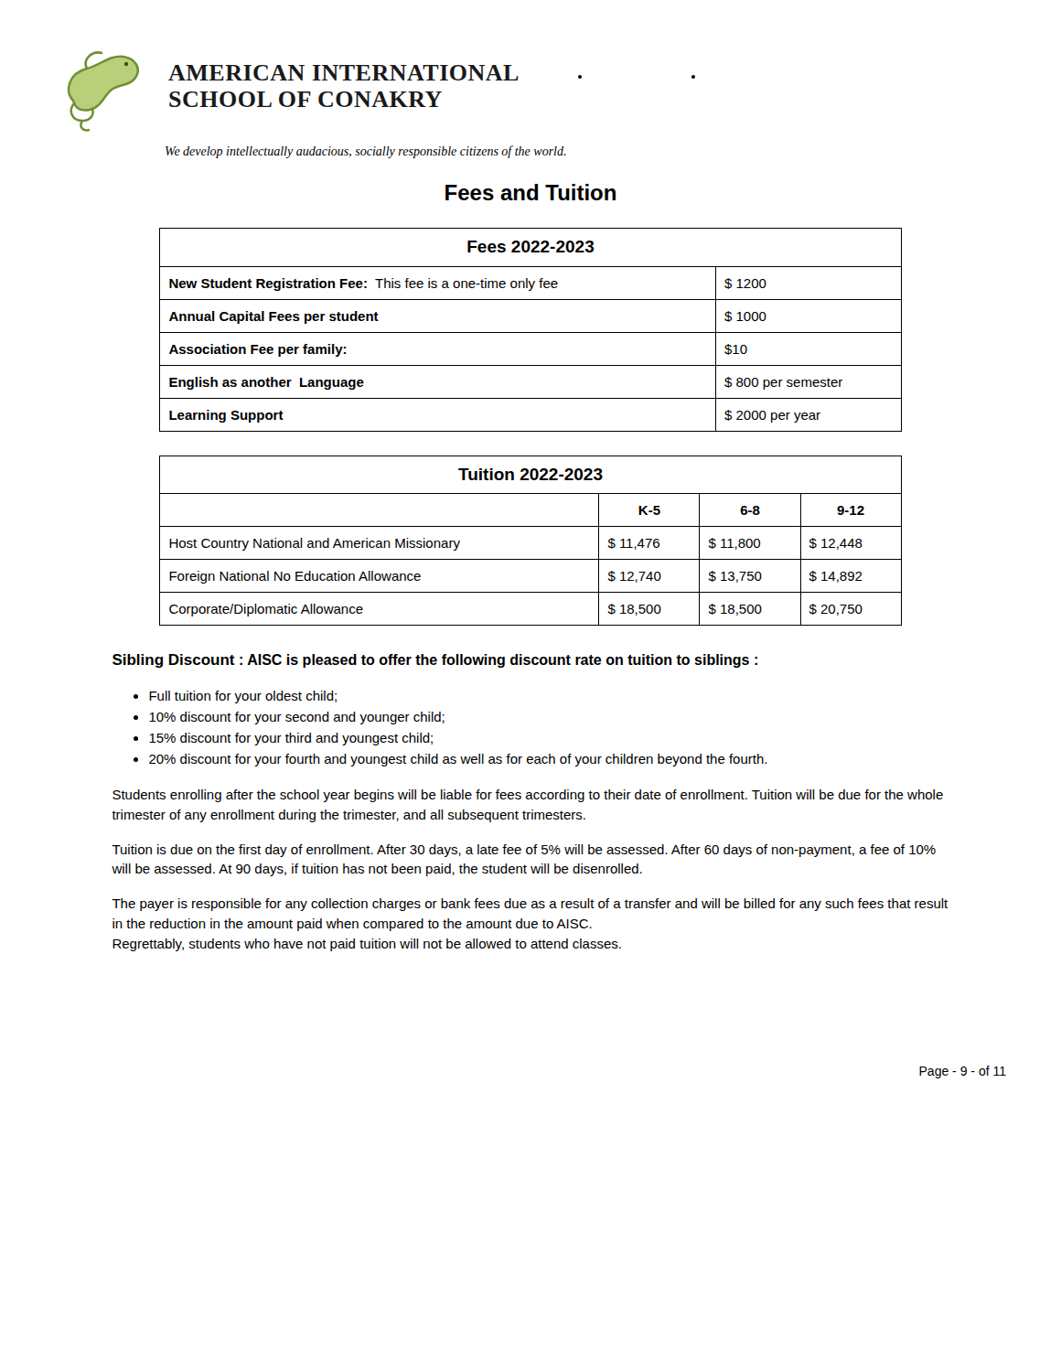AMERICAN INTERNATIONAL
SCHOOL OF CONAKRY
We develop intellectually audacious, socially responsible citizens of the world.
Fees and Tuition
| Fees 2022-2023 |
| New Student Registration Fee: This fee is a one-time only fee | $ 1200 |
| Annual Capital Fees per student | $ 1000 |
| Association Fee per family: | $10 |
| English as another Language | $ 800 per semester |
| Learning Support | $ 2000 per year |
| Tuition 2022-2023 |
| | K-5 | 6-8 | 9-12 |
| Host Country National and American Missionary | $ 11,476 | $ 11,800 | $ 12,448 |
| Foreign National No Education Allowance | $ 12,740 | $ 13,750 | $ 14,892 |
| Corporate/Diplomatic Allowance | $ 18,500 | $ 18,500 | $ 20,750 |
Sibling Discount : AISC is pleased to offer the following discount rate on tuition to siblings :
Full tuition for your oldest child;
10% discount for your second and younger child;
15% discount for your third and youngest child;
20% discount for your fourth and youngest child as well as for each of your children beyond the fourth.
Students enrolling after the school year begins will be liable for fees according to their date of enrollment. Tuition will be due for the whole trimester of any enrollment during the trimester, and all subsequent trimesters.
Tuition is due on the first day of enrollment. After 30 days, a late fee of 5% will be assessed. After 60 days of non-payment, a fee of 10% will be assessed. At 90 days, if tuition has not been paid, the student will be disenrolled.
The payer is responsible for any collection charges or bank fees due as a result of a transfer and will be billed for any such fees that result in the reduction in the amount paid when compared to the amount due to AISC.
Regrettably, students who have not paid tuition will not be allowed to attend classes.
Page - 9 - of 11